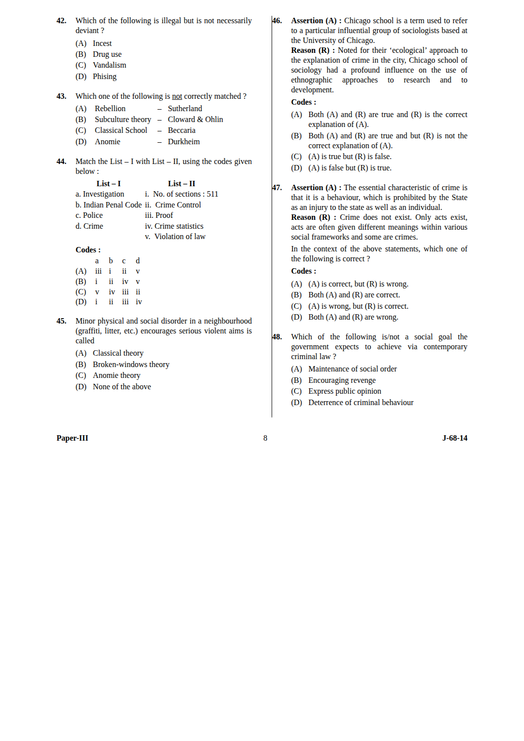42.
Which of the following is illegal but is not necessarily deviant ?
(A) Incest
(B) Drug use
(C) Vandalism
(D) Phising
43.
Which one of the following is not correctly matched ?
| (A) | Rebellion | – | Sutherland |
| (B) | Subculture theory | – | Cloward & Ohlin |
| (C) | Classical School | – | Beccaria |
| (D) | Anomie | – | Durkheim |
44.
Match the List – I with List – II, using the codes given below :
| List – I | List – II |
| --- | --- |
| a. Investigation | i. No. of sections : 511 |
| b. Indian Penal Code | ii. Crime Control |
| c. Police | iii. Proof |
| d. Crime | iv. Crime statistics |
| | v. Violation of law |
Codes :
| | a | b | c | d |
| (A) | iii | i | ii | v |
| (B) | i | ii | iv | v |
| (C) | v | iv | iii | ii |
| (D) | i | ii | iii | iv |
45.
Minor physical and social disorder in a neighbourhood (graffiti, litter, etc.) encourages serious violent aims is called
(A) Classical theory
(B) Broken-windows theory
(C) Anomie theory
(D) None of the above
46.
Assertion (A) : Chicago school is a term used to refer to a particular influential group of sociologists based at the University of Chicago.
Reason (R) : Noted for their ‘ecological’ approach to the explanation of crime in the city, Chicago school of sociology had a profound influence on the use of ethnographic approaches to research and to development.
Codes :
(A) Both (A) and (R) are true and (R) is the correct explanation of (A).
(B) Both (A) and (R) are true and but (R) is not the correct explanation of (A).
(C)(A) is true but (R) is false.
(D)(A) is false but (R) is true.
47.
Assertion (A) : The essential characteristic of crime is that it is a behaviour, which is prohibited by the State as an injury to the state as well as an individual.
Reason (R) : Crime does not exist. Only acts exist, acts are often given different meanings within various social frameworks and some are crimes.
In the context of the above statements, which one of the following is correct ?
Codes :
(A)(A) is correct, but (R) is wrong.
(B) Both (A) and (R) are correct.
(C)(A) is wrong, but (R) is correct.
(D) Both (A) and (R) are wrong.
48.
Which of the following is/not a social goal the government expects to achieve via contemporary criminal law ?
(A) Maintenance of social order
(B) Encouraging revenge
(C) Express public opinion
(D) Deterrence of criminal behaviour
Paper-III
8
J-68-14